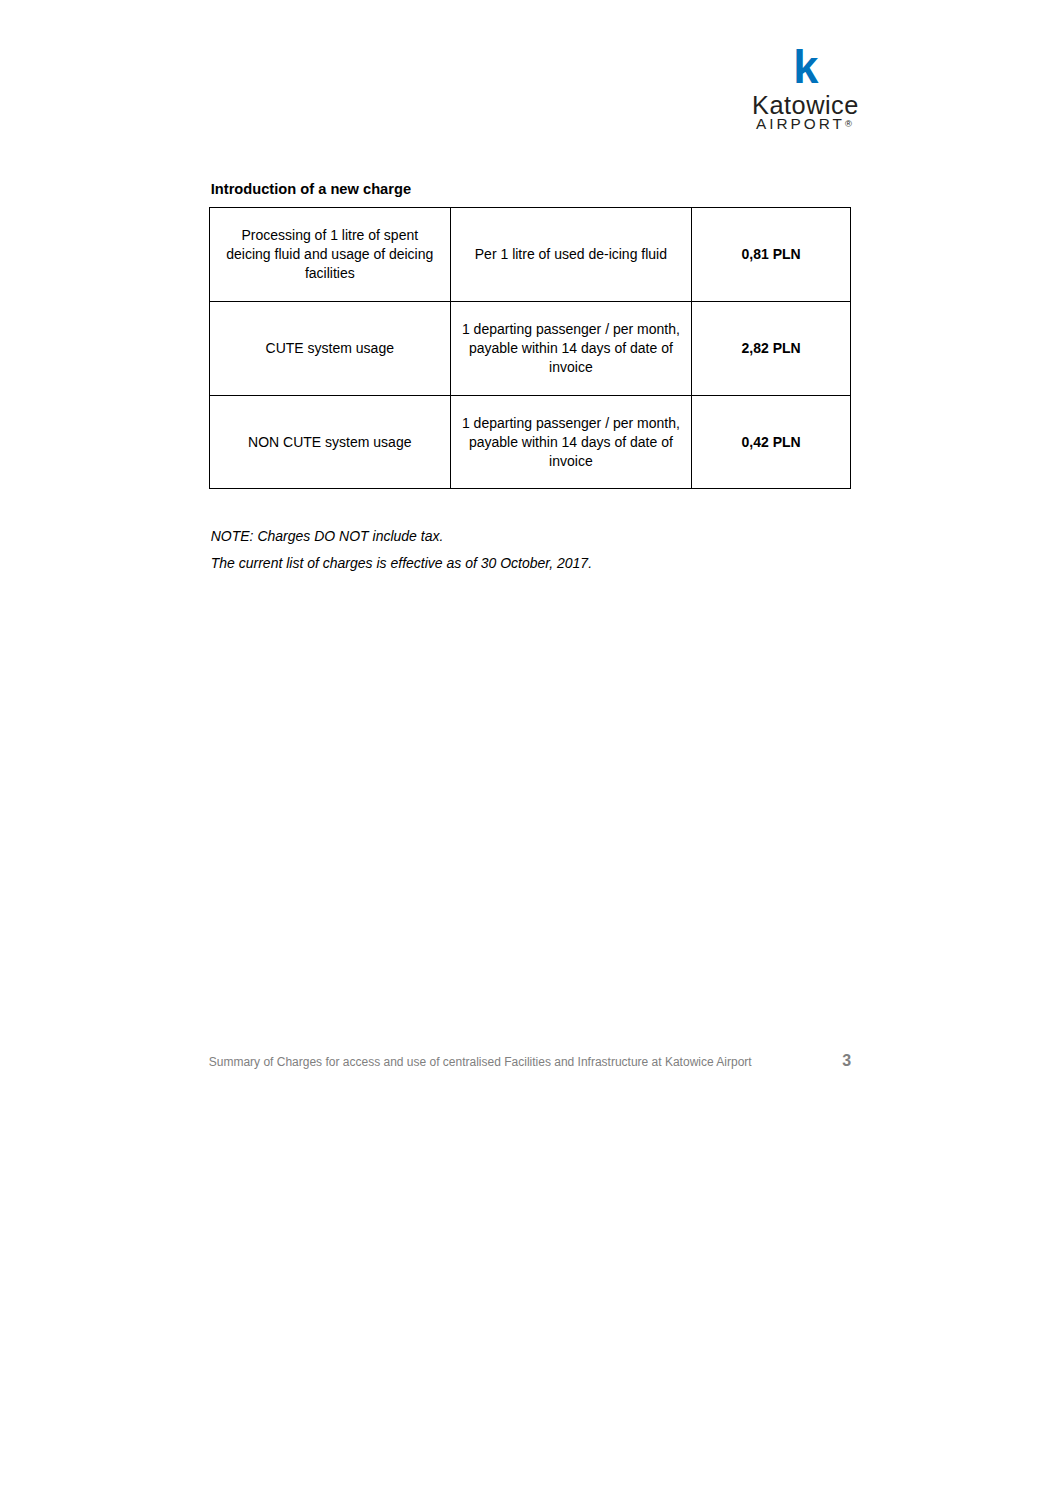k Katowice AIRPORT®
Introduction of a new charge
| Processing of 1 litre of spent deicing fluid and usage of deicing facilities | Per 1 litre of used de-icing fluid | 0,81 PLN |
| CUTE system usage | 1 departing passenger / per month, payable within 14 days of date of invoice | 2,82 PLN |
| NON CUTE system usage | 1 departing passenger / per month, payable within 14 days of date of invoice | 0,42 PLN |
NOTE: Charges DO NOT include tax.
The current list of charges is effective as of 30 October, 2017.
Summary of Charges for access and use of centralised Facilities and Infrastructure at Katowice Airport 3